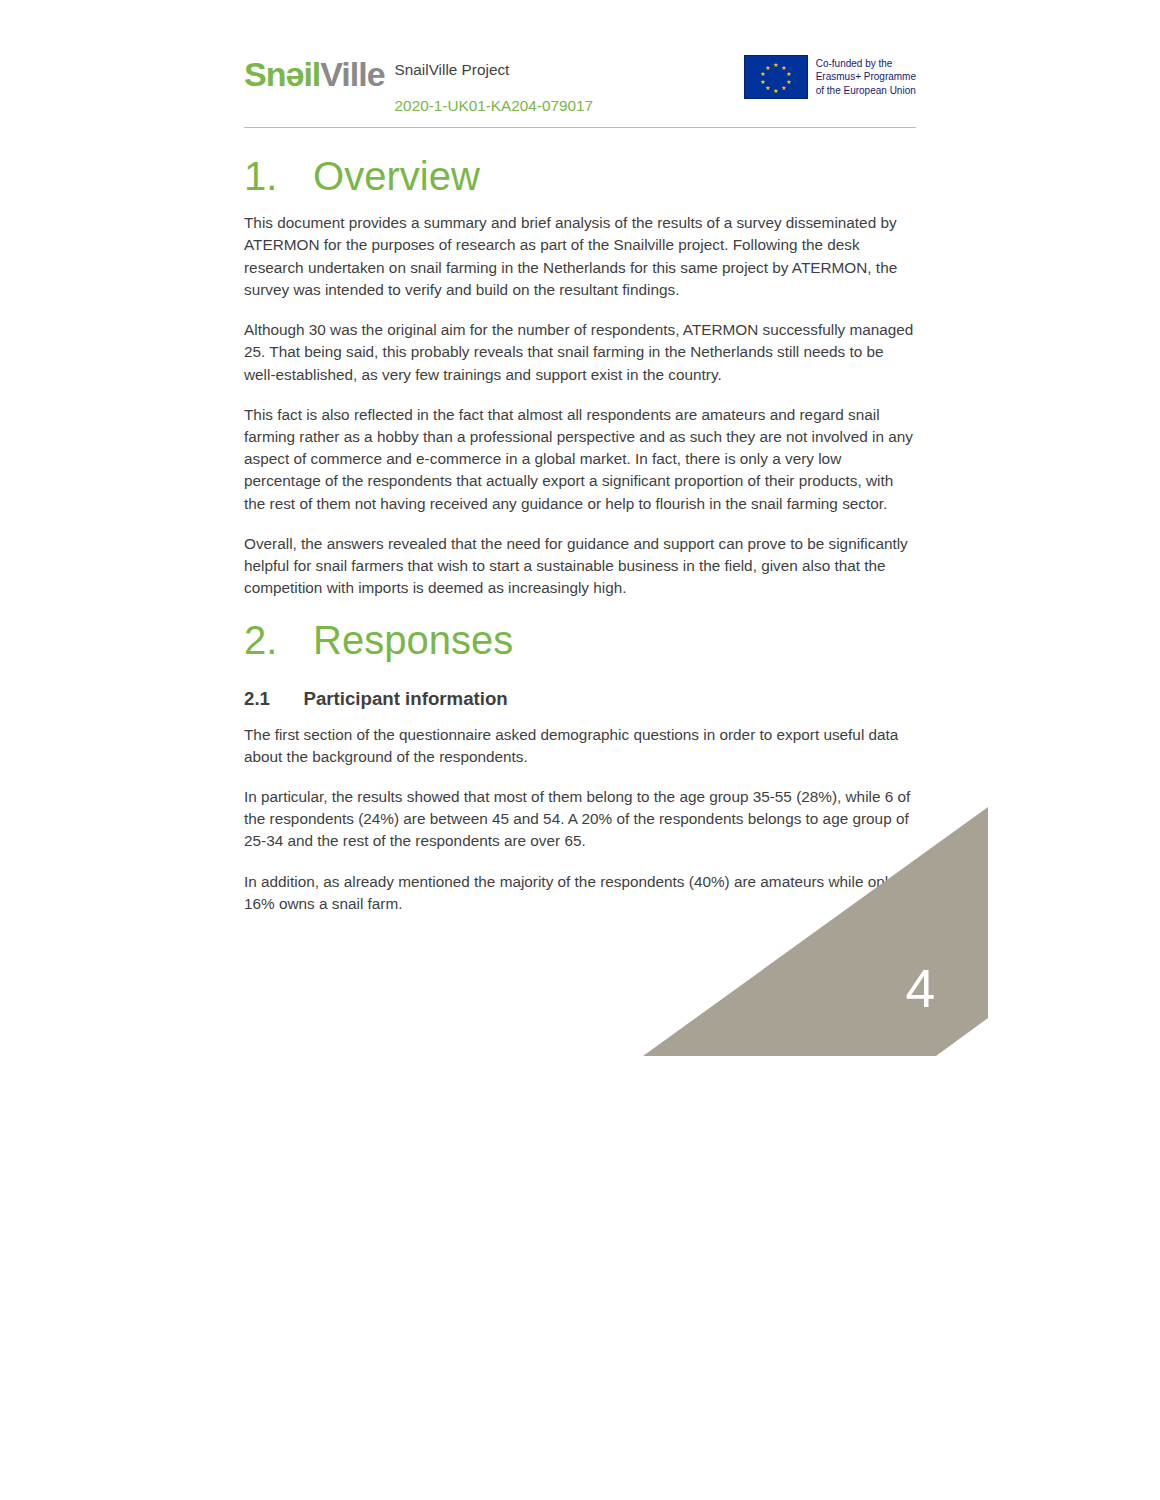Sn əil Ville
SnailVille Project
2020-1-UK01-KA204-079017
★ ★ ★ ★ ★ ★ ★ ★ ★ ★
Co-funded by the
Erasmus+ Programme
of the European Union
1. Overview
This document provides a summary and brief analysis of the results of a survey disseminated by ATERMON for the purposes of research as part of the Snailville project. Following the desk research undertaken on snail farming in the Netherlands for this same project by ATERMON, the survey was intended to verify and build on the resultant findings.
Although 30 was the original aim for the number of respondents, ATERMON successfully managed 25. That being said, this probably reveals that snail farming in the Netherlands still needs to be well-established, as very few trainings and support exist in the country.
This fact is also reflected in the fact that almost all respondents are amateurs and regard snail farming rather as a hobby than a professional perspective and as such they are not involved in any aspect of commerce and e-commerce in a global market. In fact, there is only a very low percentage of the respondents that actually export a significant proportion of their products, with the rest of them not having received any guidance or help to flourish in the snail farming sector.
Overall, the answers revealed that the need for guidance and support can prove to be significantly helpful for snail farmers that wish to start a sustainable business in the field, given also that the competition with imports is deemed as increasingly high.
2. Responses
2.1 Participant information
The first section of the questionnaire asked demographic questions in order to export useful data about the background of the respondents.
In particular, the results showed that most of them belong to the age group 35-55 (28%), while 6 of the respondents (24%) are between 45 and 54. A 20% of the respondents belongs to age group of 25-34 and the rest of the respondents are over 65.
In addition, as already mentioned the majority of the respondents (40%) are amateurs while only a 16% owns a snail farm.
4